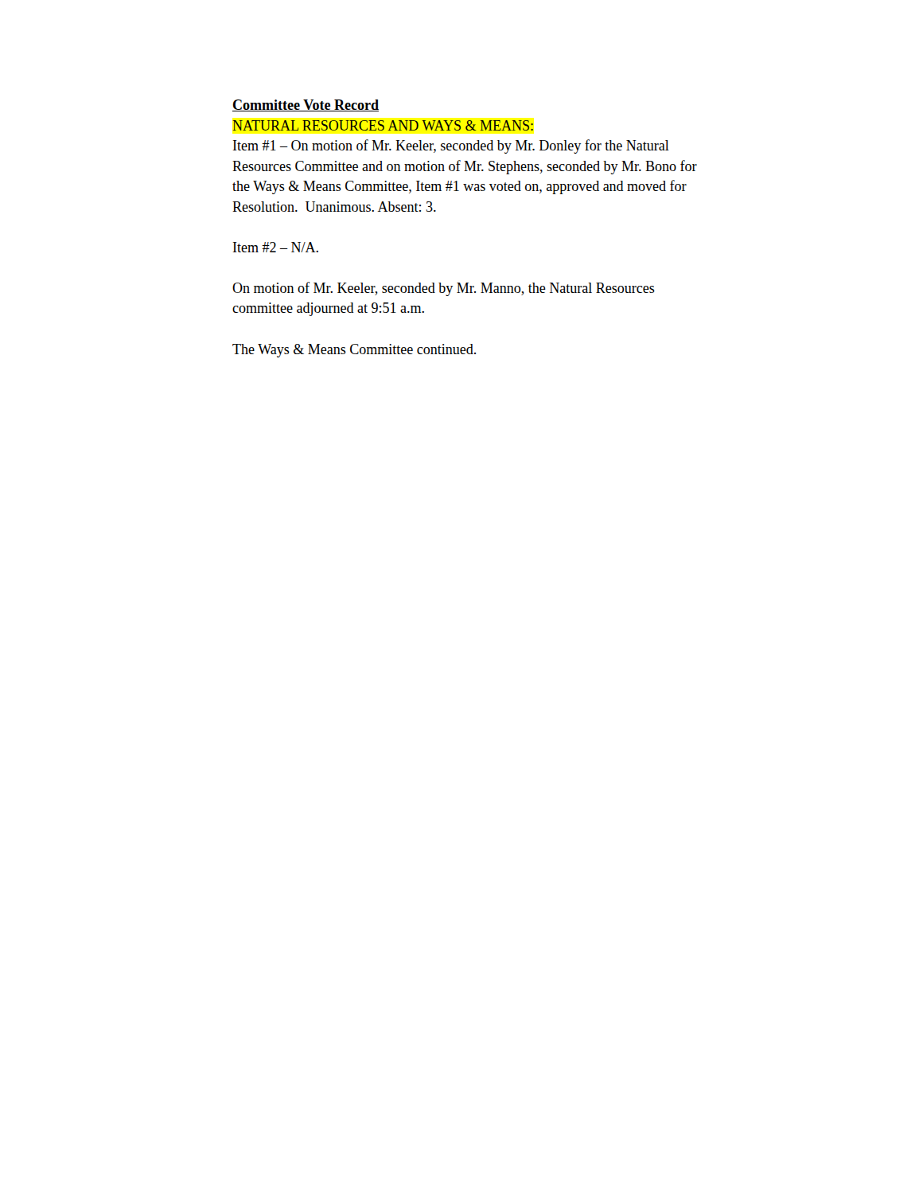Committee Vote Record
NATURAL RESOURCES AND WAYS & MEANS:
Item #1 – On motion of Mr. Keeler, seconded by Mr. Donley for the Natural Resources Committee and on motion of Mr. Stephens, seconded by Mr. Bono for the Ways & Means Committee, Item #1 was voted on, approved and moved for Resolution. Unanimous. Absent: 3.
Item #2 – N/A.
On motion of Mr. Keeler, seconded by Mr. Manno, the Natural Resources committee adjourned at 9:51 a.m.
The Ways & Means Committee continued.